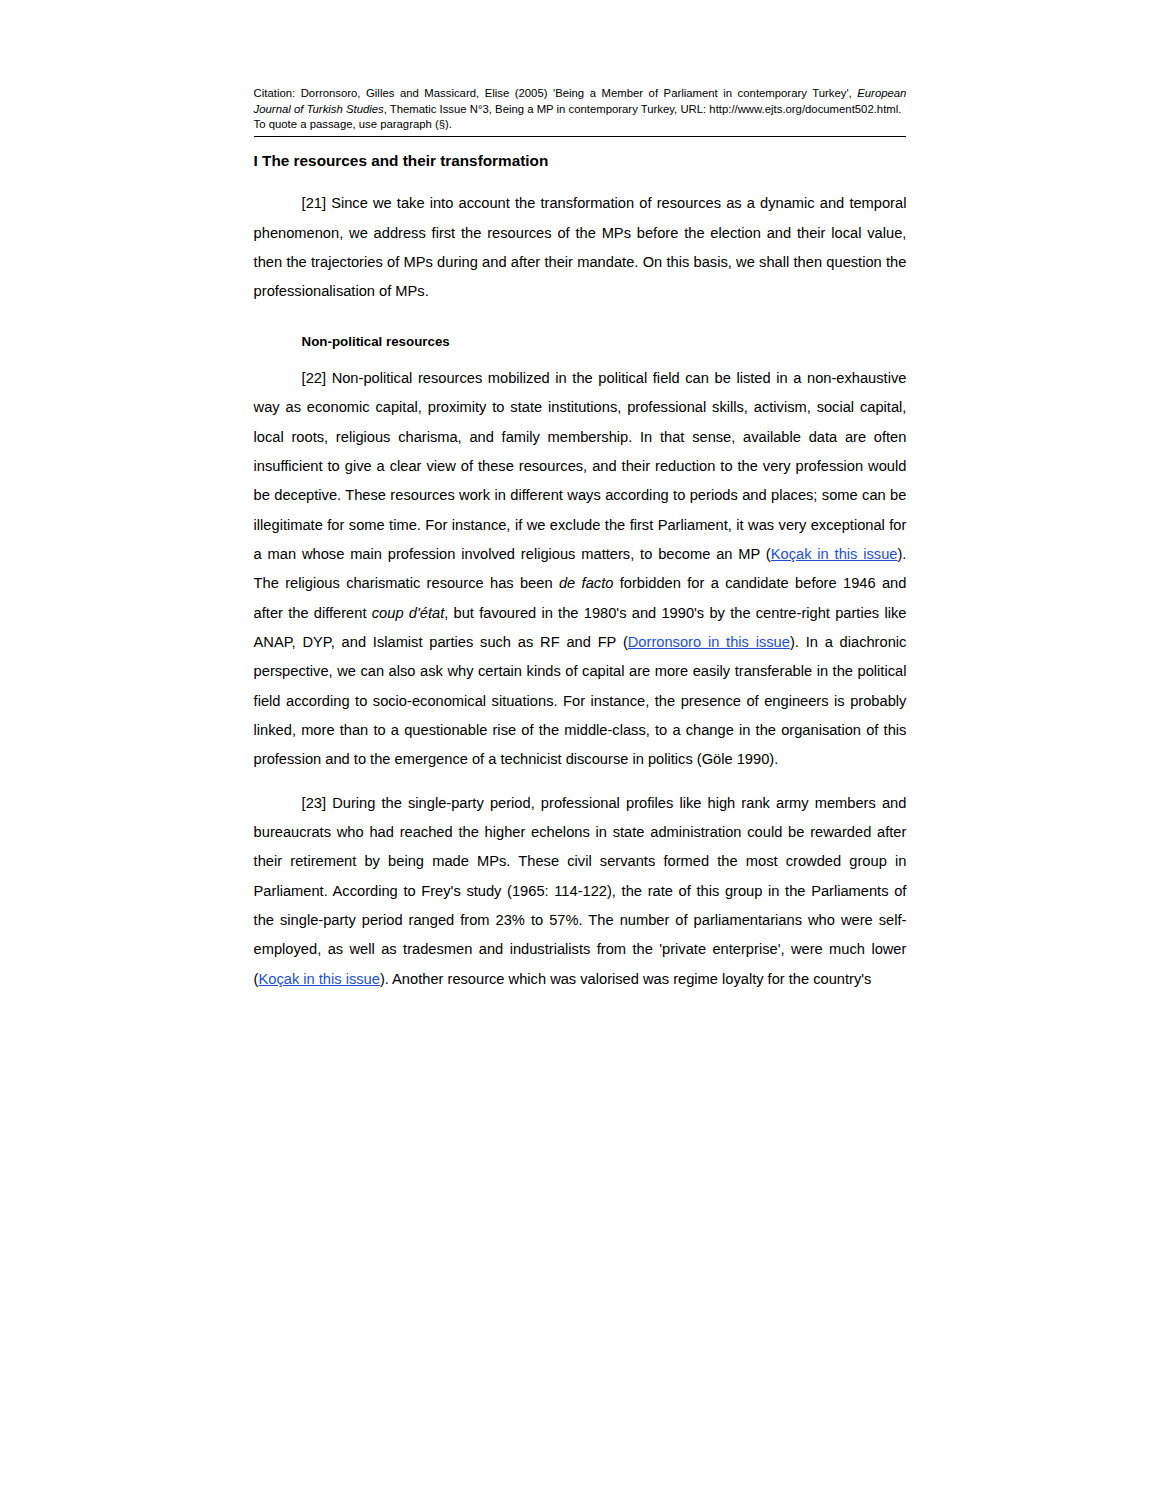Citation: Dorronsoro, Gilles and Massicard, Elise (2005) 'Being a Member of Parliament in contemporary Turkey', European Journal of Turkish Studies, Thematic Issue N°3, Being a MP in contemporary Turkey, URL: http://www.ejts.org/document502.html.
To quote a passage, use paragraph (§).
I The resources and their transformation
[21] Since we take into account the transformation of resources as a dynamic and temporal phenomenon, we address first the resources of the MPs before the election and their local value, then the trajectories of MPs during and after their mandate. On this basis, we shall then question the professionalisation of MPs.
Non-political resources
[22] Non-political resources mobilized in the political field can be listed in a non-exhaustive way as economic capital, proximity to state institutions, professional skills, activism, social capital, local roots, religious charisma, and family membership. In that sense, available data are often insufficient to give a clear view of these resources, and their reduction to the very profession would be deceptive. These resources work in different ways according to periods and places; some can be illegitimate for some time. For instance, if we exclude the first Parliament, it was very exceptional for a man whose main profession involved religious matters, to become an MP (Koçak in this issue). The religious charismatic resource has been de facto forbidden for a candidate before 1946 and after the different coup d'état, but favoured in the 1980's and 1990's by the centre-right parties like ANAP, DYP, and Islamist parties such as RF and FP (Dorronsoro in this issue). In a diachronic perspective, we can also ask why certain kinds of capital are more easily transferable in the political field according to socio-economical situations. For instance, the presence of engineers is probably linked, more than to a questionable rise of the middle-class, to a change in the organisation of this profession and to the emergence of a technicist discourse in politics (Göle 1990).
[23] During the single-party period, professional profiles like high rank army members and bureaucrats who had reached the higher echelons in state administration could be rewarded after their retirement by being made MPs. These civil servants formed the most crowded group in Parliament. According to Frey's study (1965: 114-122), the rate of this group in the Parliaments of the single-party period ranged from 23% to 57%. The number of parliamentarians who were self-employed, as well as tradesmen and industrialists from the 'private enterprise', were much lower (Koçak in this issue). Another resource which was valorised was regime loyalty for the country's